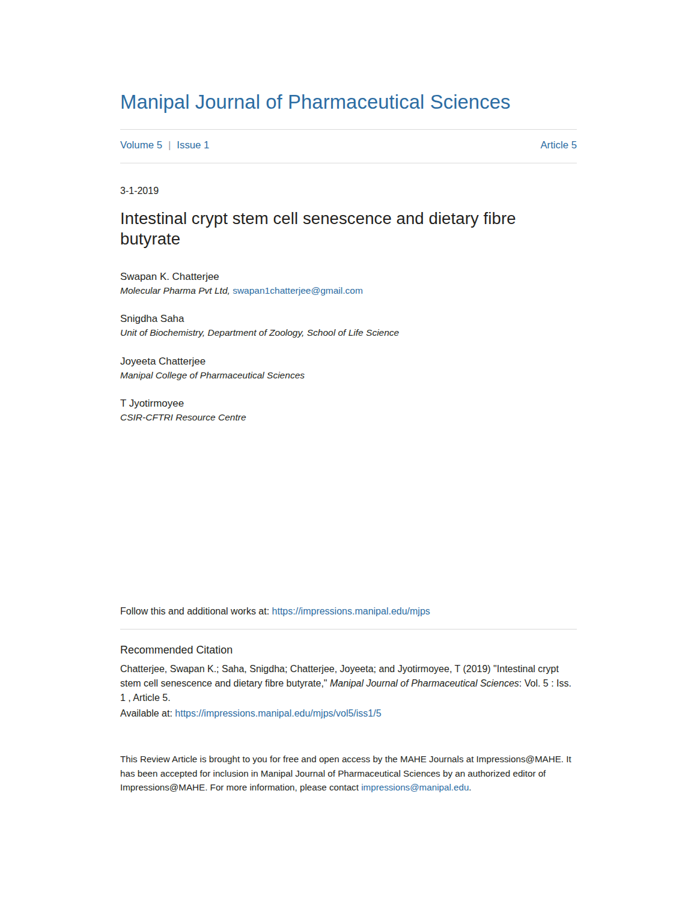Manipal Journal of Pharmaceutical Sciences
Volume 5|Issue 1
Article 5
3-1-2019
Intestinal crypt stem cell senescence and dietary fibre butyrate
Swapan K. Chatterjee
Molecular Pharma Pvt Ltd, swapan1chatterjee@gmail.com
Snigdha Saha
Unit of Biochemistry, Department of Zoology, School of Life Science
Joyeeta Chatterjee
Manipal College of Pharmaceutical Sciences
T Jyotirmoyee
CSIR-CFTRI Resource Centre
Follow this and additional works at: https://impressions.manipal.edu/mjps
Recommended Citation
Chatterjee, Swapan K.; Saha, Snigdha; Chatterjee, Joyeeta; and Jyotirmoyee, T (2019) "Intestinal crypt stem cell senescence and dietary fibre butyrate," Manipal Journal of Pharmaceutical Sciences: Vol. 5 : Iss. 1 , Article 5.
Available at: https://impressions.manipal.edu/mjps/vol5/iss1/5
This Review Article is brought to you for free and open access by the MAHE Journals at Impressions@MAHE. It has been accepted for inclusion in Manipal Journal of Pharmaceutical Sciences by an authorized editor of Impressions@MAHE. For more information, please contact impressions@manipal.edu.